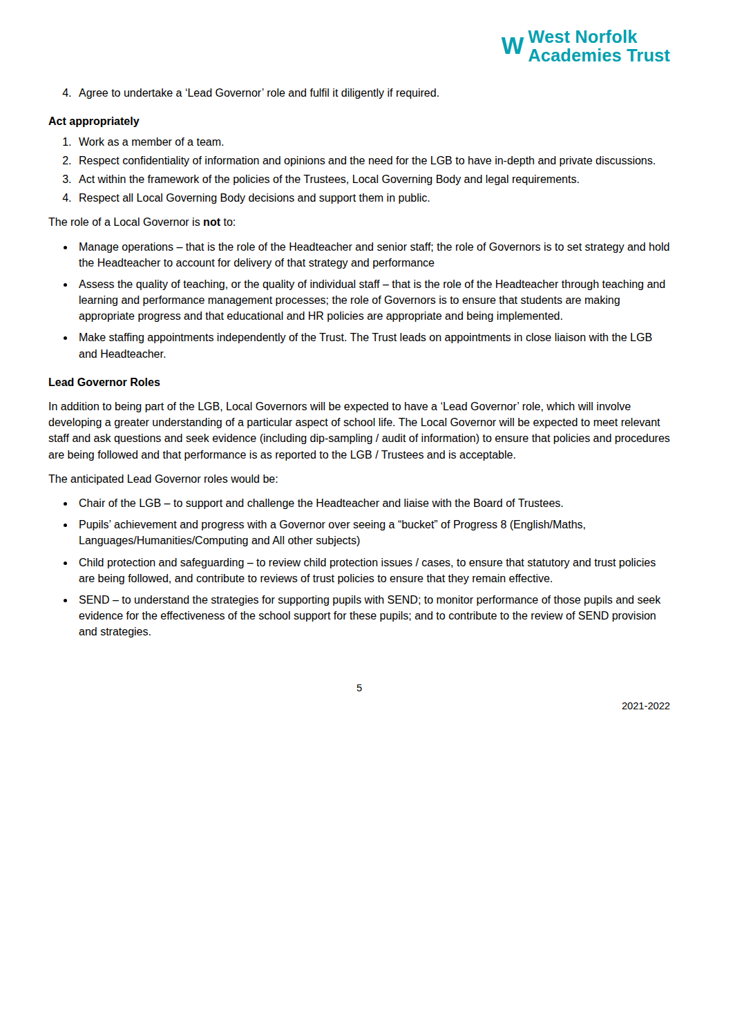WWest Norfolk
Academies Trust
Agree to undertake a ‘Lead Governor’ role and fulfil it diligently if required.
Act appropriately
Work as a member of a team.
Respect confidentiality of information and opinions and the need for the LGB to have in-depth and private discussions.
Act within the framework of the policies of the Trustees, Local Governing Body and legal requirements.
Respect all Local Governing Body decisions and support them in public.
The role of a Local Governor is not to:
Manage operations – that is the role of the Headteacher and senior staff; the role of Governors is to set strategy and hold the Headteacher to account for delivery of that strategy and performance
Assess the quality of teaching, or the quality of individual staff – that is the role of the Headteacher through teaching and learning and performance management processes; the role of Governors is to ensure that students are making appropriate progress and that educational and HR policies are appropriate and being implemented.
Make staffing appointments independently of the Trust. The Trust leads on appointments in close liaison with the LGB and Headteacher.
Lead Governor Roles
In addition to being part of the LGB, Local Governors will be expected to have a ‘Lead Governor’ role, which will involve developing a greater understanding of a particular aspect of school life. The Local Governor will be expected to meet relevant staff and ask questions and seek evidence (including dip-sampling / audit of information) to ensure that policies and procedures are being followed and that performance is as reported to the LGB / Trustees and is acceptable.
The anticipated Lead Governor roles would be:
Chair of the LGB – to support and challenge the Headteacher and liaise with the Board of Trustees.
Pupils’ achievement and progress with a Governor over seeing a “bucket” of Progress 8 (English/Maths, Languages/Humanities/Computing and All other subjects)
Child protection and safeguarding – to review child protection issues / cases, to ensure that statutory and trust policies are being followed, and contribute to reviews of trust policies to ensure that they remain effective.
SEND – to understand the strategies for supporting pupils with SEND; to monitor performance of those pupils and seek evidence for the effectiveness of the school support for these pupils; and to contribute to the review of SEND provision and strategies.
5
2021-2022